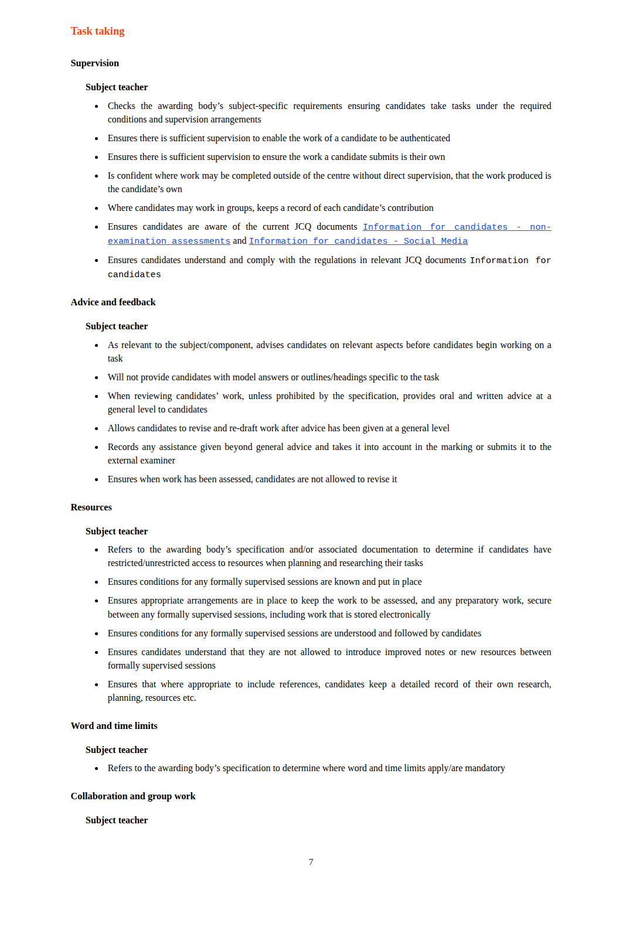Task taking
Supervision
Subject teacher
Checks the awarding body’s subject-specific requirements ensuring candidates take tasks under the required conditions and supervision arrangements
Ensures there is sufficient supervision to enable the work of a candidate to be authenticated
Ensures there is sufficient supervision to ensure the work a candidate submits is their own
Is confident where work may be completed outside of the centre without direct supervision, that the work produced is the candidate’s own
Where candidates may work in groups, keeps a record of each candidate’s contribution
Ensures candidates are aware of the current JCQ documents Information for candidates - non-examination assessments and Information for candidates - Social Media
Ensures candidates understand and comply with the regulations in relevant JCQ documents Information for candidates
Advice and feedback
Subject teacher
As relevant to the subject/component, advises candidates on relevant aspects before candidates begin working on a task
Will not provide candidates with model answers or outlines/headings specific to the task
When reviewing candidates’ work, unless prohibited by the specification, provides oral and written advice at a general level to candidates
Allows candidates to revise and re-draft work after advice has been given at a general level
Records any assistance given beyond general advice and takes it into account in the marking or submits it to the external examiner
Ensures when work has been assessed, candidates are not allowed to revise it
Resources
Subject teacher
Refers to the awarding body’s specification and/or associated documentation to determine if candidates have restricted/unrestricted access to resources when planning and researching their tasks
Ensures conditions for any formally supervised sessions are known and put in place
Ensures appropriate arrangements are in place to keep the work to be assessed, and any preparatory work, secure between any formally supervised sessions, including work that is stored electronically
Ensures conditions for any formally supervised sessions are understood and followed by candidates
Ensures candidates understand that they are not allowed to introduce improved notes or new resources between formally supervised sessions
Ensures that where appropriate to include references, candidates keep a detailed record of their own research, planning, resources etc.
Word and time limits
Subject teacher
Refers to the awarding body’s specification to determine where word and time limits apply/are mandatory
Collaboration and group work
Subject teacher
7